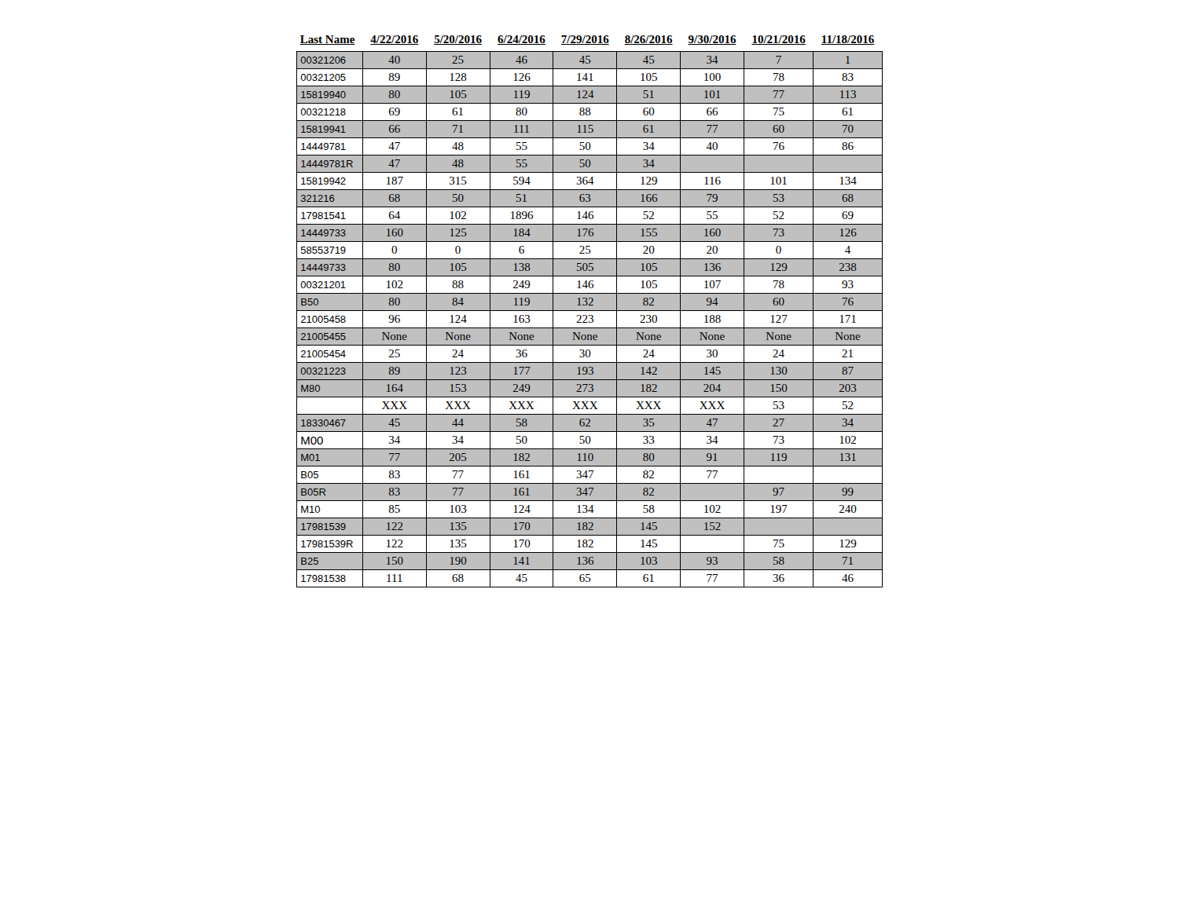| Last Name | 4/22/2016 | 5/20/2016 | 6/24/2016 | 7/29/2016 | 8/26/2016 | 9/30/2016 | 10/21/2016 | 11/18/2016 |
| --- | --- | --- | --- | --- | --- | --- | --- | --- |
| 00321206 | 40 | 25 | 46 | 45 | 45 | 34 | 7 | 1 |
| 00321205 | 89 | 128 | 126 | 141 | 105 | 100 | 78 | 83 |
| 15819940 | 80 | 105 | 119 | 124 | 51 | 101 | 77 | 113 |
| 00321218 | 69 | 61 | 80 | 88 | 60 | 66 | 75 | 61 |
| 15819941 | 66 | 71 | 111 | 115 | 61 | 77 | 60 | 70 |
| 14449781 | 47 | 48 | 55 | 50 | 34 | 40 | 76 | 86 |
| 14449781R | 47 | 48 | 55 | 50 | 34 | | | |
| 15819942 | 187 | 315 | 594 | 364 | 129 | 116 | 101 | 134 |
| 321216 | 68 | 50 | 51 | 63 | 166 | 79 | 53 | 68 |
| 17981541 | 64 | 102 | 1896 | 146 | 52 | 55 | 52 | 69 |
| 14449733 | 160 | 125 | 184 | 176 | 155 | 160 | 73 | 126 |
| 58553719 | 0 | 0 | 6 | 25 | 20 | 20 | 0 | 4 |
| 14449733 | 80 | 105 | 138 | 505 | 105 | 136 | 129 | 238 |
| 00321201 | 102 | 88 | 249 | 146 | 105 | 107 | 78 | 93 |
| B50 | 80 | 84 | 119 | 132 | 82 | 94 | 60 | 76 |
| 21005458 | 96 | 124 | 163 | 223 | 230 | 188 | 127 | 171 |
| 21005455 | None | None | None | None | None | None | None | None |
| 21005454 | 25 | 24 | 36 | 30 | 24 | 30 | 24 | 21 |
| 00321223 | 89 | 123 | 177 | 193 | 142 | 145 | 130 | 87 |
| M80 | 164 | 153 | 249 | 273 | 182 | 204 | 150 | 203 |
| | XXX | XXX | XXX | XXX | XXX | XXX | 53 | 52 |
| 18330467 | 45 | 44 | 58 | 62 | 35 | 47 | 27 | 34 |
| M00 | 34 | 34 | 50 | 50 | 33 | 34 | 73 | 102 |
| M01 | 77 | 205 | 182 | 110 | 80 | 91 | 119 | 131 |
| B05 | 83 | 77 | 161 | 347 | 82 | 77 | | |
| B05R | 83 | 77 | 161 | 347 | 82 | | 97 | 99 |
| M10 | 85 | 103 | 124 | 134 | 58 | 102 | 197 | 240 |
| 17981539 | 122 | 135 | 170 | 182 | 145 | 152 | | |
| 17981539R | 122 | 135 | 170 | 182 | 145 | | 75 | 129 |
| B25 | 150 | 190 | 141 | 136 | 103 | 93 | 58 | 71 |
| 17981538 | 111 | 68 | 45 | 65 | 61 | 77 | 36 | 46 |